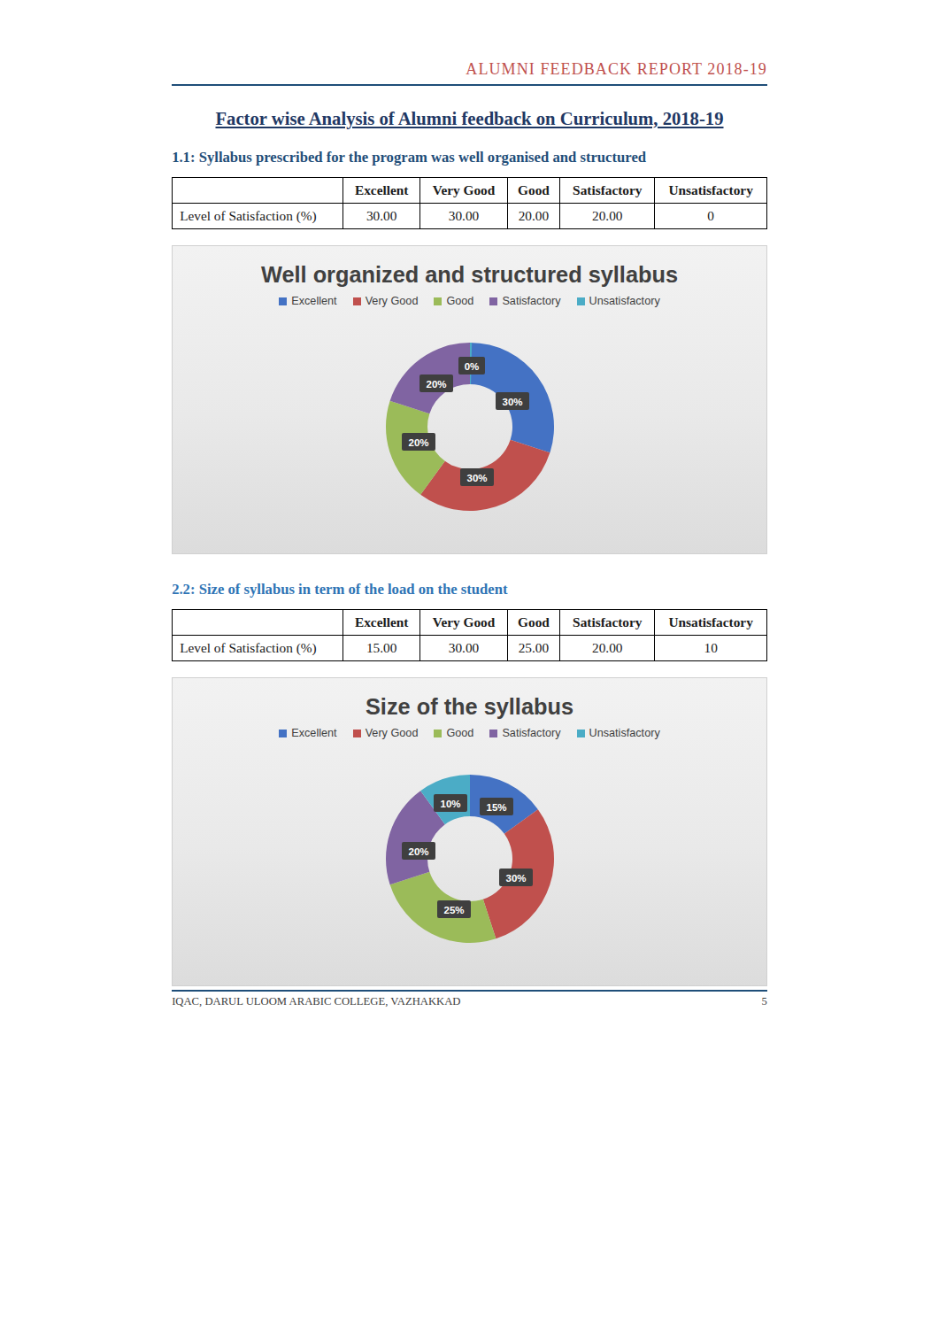ALUMNI FEEDBACK REPORT 2018-19
Factor wise Analysis of Alumni feedback on Curriculum, 2018-19
1.1: Syllabus prescribed for the program was well organised and structured
| | Excellent | Very Good | Good | Satisfactory | Unsatisfactory |
| --- | --- | --- | --- | --- | --- |
| Level of Satisfaction (%) | 30.00 | 30.00 | 20.00 | 20.00 | 0 |
Well organized and structured syllabus
Excellent Very Good Good Satisfactory Unsatisfactory
30% 30% 20% 20% 0%
2.2: Size of syllabus in term of the load on the student
| | Excellent | Very Good | Good | Satisfactory | Unsatisfactory |
| --- | --- | --- | --- | --- | --- |
| Level of Satisfaction (%) | 15.00 | 30.00 | 25.00 | 20.00 | 10 |
Size of the syllabus
Excellent Very Good Good Satisfactory Unsatisfactory
15% 30% 25% 20% 10%
IQAC, DARUL ULOOM ARABIC COLLEGE, VAZHAKKAD 5